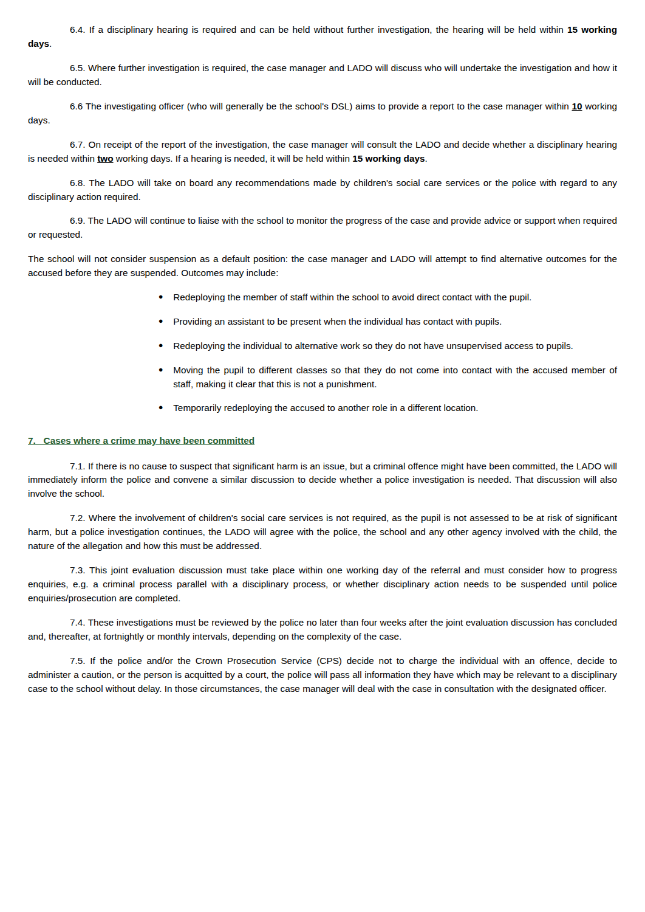6.4. If a disciplinary hearing is required and can be held without further investigation, the hearing will be held within 15 working days.
6.5. Where further investigation is required, the case manager and LADO will discuss who will undertake the investigation and how it will be conducted.
6.6 The investigating officer (who will generally be the school's DSL) aims to provide a report to the case manager within 10 working days.
6.7. On receipt of the report of the investigation, the case manager will consult the LADO and decide whether a disciplinary hearing is needed within two working days. If a hearing is needed, it will be held within 15 working days.
6.8. The LADO will take on board any recommendations made by children's social care services or the police with regard to any disciplinary action required.
6.9. The LADO will continue to liaise with the school to monitor the progress of the case and provide advice or support when required or requested.
The school will not consider suspension as a default position: the case manager and LADO will attempt to find alternative outcomes for the accused before they are suspended. Outcomes may include:
Redeploying the member of staff within the school to avoid direct contact with the pupil.
Providing an assistant to be present when the individual has contact with pupils.
Redeploying the individual to alternative work so they do not have unsupervised access to pupils.
Moving the pupil to different classes so that they do not come into contact with the accused member of staff, making it clear that this is not a punishment.
Temporarily redeploying the accused to another role in a different location.
7. Cases where a crime may have been committed
7.1. If there is no cause to suspect that significant harm is an issue, but a criminal offence might have been committed, the LADO will immediately inform the police and convene a similar discussion to decide whether a police investigation is needed. That discussion will also involve the school.
7.2. Where the involvement of children's social care services is not required, as the pupil is not assessed to be at risk of significant harm, but a police investigation continues, the LADO will agree with the police, the school and any other agency involved with the child, the nature of the allegation and how this must be addressed.
7.3. This joint evaluation discussion must take place within one working day of the referral and must consider how to progress enquiries, e.g. a criminal process parallel with a disciplinary process, or whether disciplinary action needs to be suspended until police enquiries/prosecution are completed.
7.4. These investigations must be reviewed by the police no later than four weeks after the joint evaluation discussion has concluded and, thereafter, at fortnightly or monthly intervals, depending on the complexity of the case.
7.5. If the police and/or the Crown Prosecution Service (CPS) decide not to charge the individual with an offence, decide to administer a caution, or the person is acquitted by a court, the police will pass all information they have which may be relevant to a disciplinary case to the school without delay. In those circumstances, the case manager will deal with the case in consultation with the designated officer.